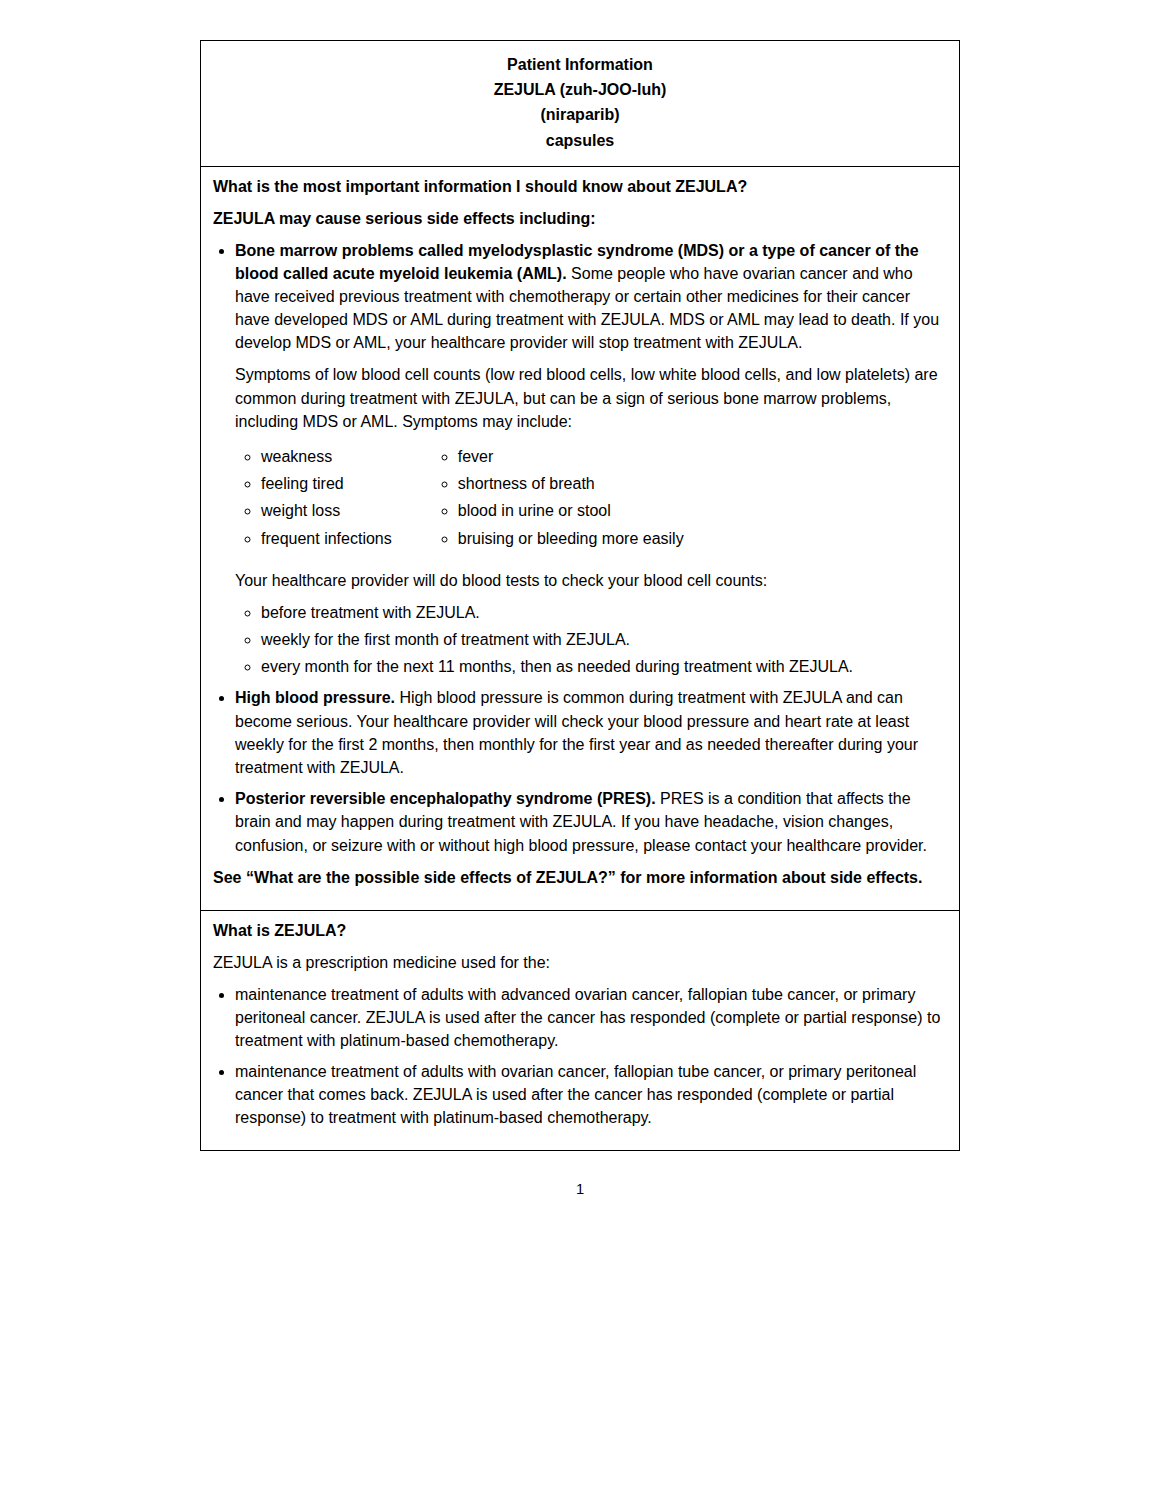Patient Information
ZEJULA (zuh-JOO-luh)
(niraparib)
capsules
What is the most important information I should know about ZEJULA?
ZEJULA may cause serious side effects including:
Bone marrow problems called myelodysplastic syndrome (MDS) or a type of cancer of the blood called acute myeloid leukemia (AML). Some people who have ovarian cancer and who have received previous treatment with chemotherapy or certain other medicines for their cancer have developed MDS or AML during treatment with ZEJULA. MDS or AML may lead to death. If you develop MDS or AML, your healthcare provider will stop treatment with ZEJULA.
Symptoms of low blood cell counts (low red blood cells, low white blood cells, and low platelets) are common during treatment with ZEJULA, but can be a sign of serious bone marrow problems, including MDS or AML. Symptoms may include:
weakness
feeling tired
weight loss
frequent infections
fever
shortness of breath
blood in urine or stool
bruising or bleeding more easily
Your healthcare provider will do blood tests to check your blood cell counts:
before treatment with ZEJULA.
weekly for the first month of treatment with ZEJULA.
every month for the next 11 months, then as needed during treatment with ZEJULA.
High blood pressure. High blood pressure is common during treatment with ZEJULA and can become serious. Your healthcare provider will check your blood pressure and heart rate at least weekly for the first 2 months, then monthly for the first year and as needed thereafter during your treatment with ZEJULA.
Posterior reversible encephalopathy syndrome (PRES). PRES is a condition that affects the brain and may happen during treatment with ZEJULA. If you have headache, vision changes, confusion, or seizure with or without high blood pressure, please contact your healthcare provider.
See “What are the possible side effects of ZEJULA?” for more information about side effects.
What is ZEJULA?
ZEJULA is a prescription medicine used for the:
maintenance treatment of adults with advanced ovarian cancer, fallopian tube cancer, or primary peritoneal cancer. ZEJULA is used after the cancer has responded (complete or partial response) to treatment with platinum-based chemotherapy.
maintenance treatment of adults with ovarian cancer, fallopian tube cancer, or primary peritoneal cancer that comes back. ZEJULA is used after the cancer has responded (complete or partial response) to treatment with platinum-based chemotherapy.
1